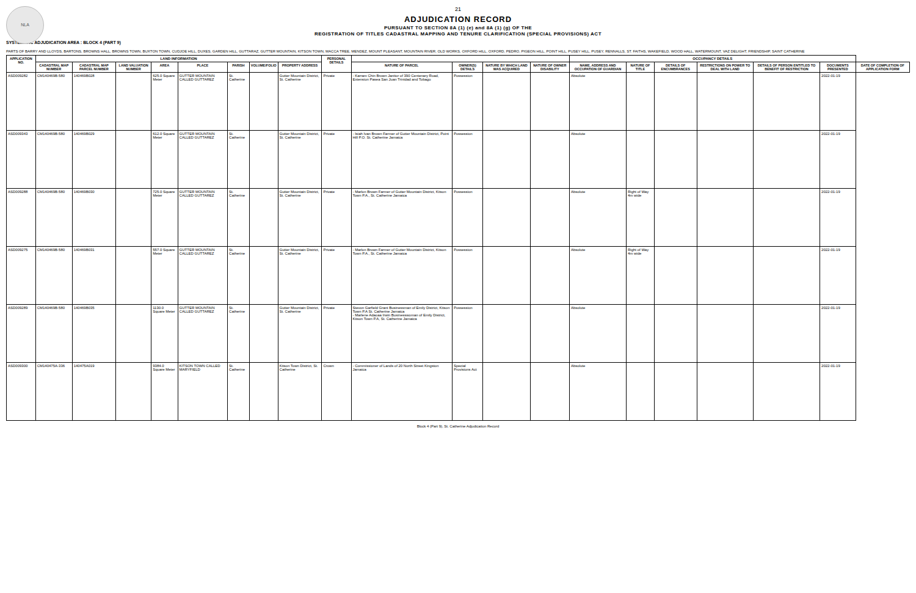21
NLA
ADJUDICATION RECORD
PURSUANT TO SECTION 8A (1) (e) and 8A (1) (g) OF THE
REGISTRATION OF TITLES CADASTRAL MAPPING AND TENURE CLARIFICATION (SPECIAL PROVISIONS) ACT
SYSTEMATIC ADJUDICATION AREA : BLOCK 4 (PART 9)
PARTS OF BARRY AND LLOYDS, BARTONS, BROWNS HALL, BROWNS TOWN, BUXTON TOWN, CUDJOE HILL, DUXES, GARDEN HILL, GUTTARAZ, GUTTER MOUNTAIN, KITSON TOWN, MACCA TREE, MENDEZ, MOUNT PLEASANT, MOUNTAIN RIVER, OLD WORKS, OXFORD HILL, OXFORD, PEDRO, PIGEON HILL, POINT HILL, PUSEY HILL, PUSEY, RENNALLS, ST. FAITHS, WAKEFIELD, WOOD HALL, WATERMOUNT, VAZ DELIGHT, FRIENDSHIP, SAINT CATHERINE
| APPLICATION NO. | LAND INFORMATION | PERSONAL DETAILS | | OCCUPANCY DETAILS |
| --- | --- | --- | --- | --- |
| CADASTRAL MAP NUMBER | CADASTRAL MAP PARCEL NUMBER | LAND VALUATION NUMBER | AREA | PLACE | PARISH | VOLUME/FOLIO | PROPERTY ADDRESS | NATURE OF PARCEL | OWNER(S) DETAILS | NATURE BY WHICH LAND WAS ACQUIRED | NATURE OF OWNER DISABILITY | NAME, ADDRESS AND OCCUPATION OF GUARDIAN | NATURE OF TITLE | DETAILS OF ENCUMBRANCES | RESTRICTIONS ON POWER TO DEAL WITH LAND | DETAILS OF PERSON ENTITLED TO BENEFIT OF RESTRICTION | DOCUMENTS PRESENTED | DATE OF COMPLETION OF APPLICATION FORM |
| ASD009282 | CM140469B-580 | 140469B028 | | 625.0 Square Meter | GUTTER MOUNTAIN CALLED GUTTAREZ | St. Catherine | | Gutter Mountain District, St. Catherine | Private | - Karram Chin Brown Janitor of 390 Centenary Road, Extension Pasea San Juan Trinidad and Tobago | Possession | | | Absolute | | | | | 2022-01-19 |
| ASD009343 | CM140469B-580 | 140469B029 | | 612.0 Square Meter | GUTTER MOUNTAIN CALLED GUTTAREZ | St. Catherine | | Gutter Mountain District, St. Catherine | Private | - Isiah Ivan Brown Farmer of Gutter Mountain District, Point Hill P.O. St. Catherine Jamaica | Possession | | | Absolute | | | | | 2022-01-19 |
| ASD009288 | CM140469B-580 | 140469B030 | | 725.0 Square Meter | GUTTER MOUNTAIN CALLED GUTTAREZ | St. Catherine | | Gutter Mountain District, St. Catherine | Private | - Marlon Brown Farmer of Gutter Mountain District, Kitson Town P.A., St. Catherine Jamaica | Possession | | | Absolute | Right of Way 4m wide | | | | 2022-01-19 |
| ASD009275 | CM140469B-580 | 140469B031 | | 557.0 Square Meter | GUTTER MOUNTAIN CALLED GUTTAREZ | St. Catherine | | Gutter Mountain District, St. Catherine | Private | - Marlon Brown Farmer of Gutter Mountain District, Kitson Town P.A., St. Catherine Jamaica | Possession | | | Absolute | Right of Way 4m wide | | | | 2022-01-19 |
| ASD009289 | CM140469B-580 | 140469B035 | | 1130.0 Square Meter | GUTTER MOUNTAIN CALLED GUTTAREZ | St. Catherine | | Gutter Mountain District, St. Catherine | Private | Stevon Garfield Grant Businessman of Emily District, Kitson Town P.A St. Catherine Jamaica - Marlene Adaoaa Irwin Businesswoman of Emily District, Kitson Town P.A, St. Catherine Jamaica | Possession | | | Absolute | | | | | 2022-01-19 |
| ASD009300 | CM140475A-336 | 140475A019 | | 9384.0 Square Meter | KITSON TOWN CALLED MARYFIELD | St. Catherine | | Kitson Town District, St. Catherine | Crown | - Commissioner of Lands of 20 North Street Kingston Jamaica | Special Provisions Act | | | Absolute | | | | | 2022-01-19 |
Block 4 (Part 9), St. Catherine Adjudication Record